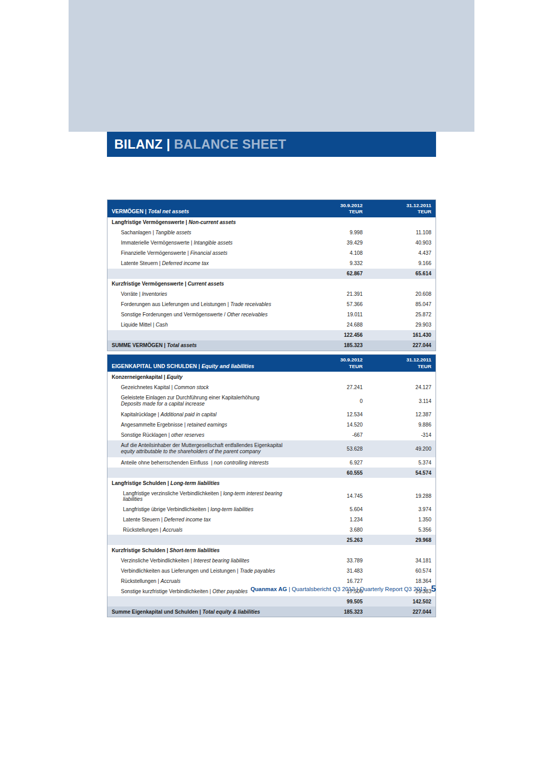BILANZ | BALANCE SHEET
| VERMÖGEN / Total net assets | 30.9.2012 TEUR | 31.12.2011 TEUR |
| --- | --- | --- |
| Langfristige Vermögenswerte / Non-current assets | | |
| Sachanlagen / Tangible assets | 9.998 | 11.108 |
| Immaterielle Vermögenswerte / Intangible assets | 39.429 | 40.903 |
| Finanzielle Vermögenswerte / Financial assets | 4.108 | 4.437 |
| Latente Steuern / Deferred income tax | 9.332 | 9.166 |
| | 62.867 | 65.614 |
| Kurzfristige Vermögenswerte / Current assets | | |
| Vorräte / Inventories | 21.391 | 20.608 |
| Forderungen aus Lieferungen und Leistungen / Trade receivables | 57.366 | 85.047 |
| Sonstige Forderungen und Vermögenswerte / Other receivables | 19.011 | 25.872 |
| Liquide Mittel / Cash | 24.688 | 29.903 |
| | 122.456 | 161.430 |
| SUMME VERMÖGEN / Total assets | 185.323 | 227.044 |
| EIGENKAPITAL UND SCHULDEN / Equity and liabilities | 30.9.2012 TEUR | 31.12.2011 TEUR |
| --- | --- | --- |
| Konzerneigenkapital / Equity | | |
| Gezeichnetes Kapital / Common stock | 27.241 | 24.127 |
| Geleistete Einlagen zur Durchführung einer Kapitalerhöhung Deposits made for a capital increase | 0 | 3.114 |
| Kapitalrücklage / Additional paid in capital | 12.534 | 12.387 |
| Angesammelte Ergebnisse / retained earnings | 14.520 | 9.886 |
| Sonstige Rücklagen / other reserves | -667 | -314 |
| Auf die Anteilsinhaber der Muttergesellschaft entfallendes Eigenkapital equity attributable to the shareholders of the parent company | 53.628 | 49.200 |
| Anteile ohne beherrschenden Einfluss / non controlling interests | 6.927 | 5.374 |
| | 60.555 | 54.574 |
| Langfristige Schulden / Long-term liabilities | | |
| Langfristige verzinsliche Verbindlichkeiten / long-term interest bearing liabilities | 14.745 | 19.288 |
| Langfristige übrige Verbindlichkeiten / long-term liabilities | 5.604 | 3.974 |
| Latente Steuern / Deferred income tax | 1.234 | 1.350 |
| Rückstellungen / Accruals | 3.680 | 5.356 |
| | 25.263 | 29.968 |
| Kurzfristige Schulden / Short-term liabilities | | |
| Verzinsliche Verbindlichkeiten / Interest bearing liabilites | 33.789 | 34.181 |
| Verbindlichkeiten aus Lieferungen und Leistungen / Trade payables | 31.483 | 60.574 |
| Rückstellungen / Accruals | 16.727 | 18.364 |
| Sonstige kurzfristige Verbindlichkeiten / Other payables | 17.506 | 29.383 |
| | 99.505 | 142.502 |
| Summe Eigenkapital und Schulden / Total equity & liabilities | 185.323 | 227.044 |
Quanmax AG | Quartalsbericht Q3 2012 | Quarterly Report Q3 2012 5